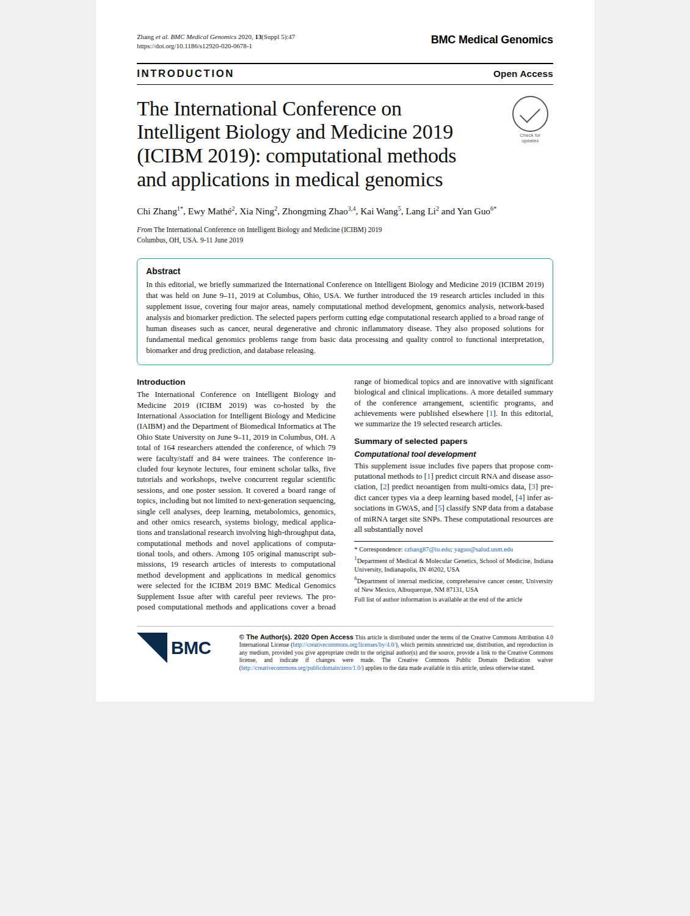Zhang et al. BMC Medical Genomics 2020, 13(Suppl 5):47
https://doi.org/10.1186/s12920-020-0678-1
BMC Medical Genomics
Introduction
Open Access
Check for
updates
The International Conference on Intelligent Biology and Medicine 2019 (ICIBM 2019): computational methods and applications in medical genomics
Chi Zhang1*, Ewy Mathé2, Xia Ning2, Zhongming Zhao3,4, Kai Wang5, Lang Li2 and Yan Guo6*
From The International Conference on Intelligent Biology and Medicine (ICIBM) 2019
Columbus, OH, USA. 9-11 June 2019
Abstract
In this editorial, we briefly summarized the International Conference on Intelligent Biology and Medicine 2019 (ICIBM 2019) that was held on June 9–11, 2019 at Columbus, Ohio, USA. We further introduced the 19 research articles included in this supplement issue, covering four major areas, namely computational method development, genomics analysis, network-based analysis and biomarker prediction. The selected papers perform cutting edge computational research applied to a broad range of human diseases such as cancer, neural degenerative and chronic inflammatory disease. They also proposed solutions for fundamental medical genomics problems range from basic data processing and quality control to functional interpretation, biomarker and drug prediction, and database releasing.
Introduction
The International Conference on Intelligent Biology and Medicine 2019 (ICIBM 2019) was co-hosted by the International Association for Intelligent Biology and Medicine (IAIBM) and the Department of Biomedical Informatics at The Ohio State University on June 9–11, 2019 in Columbus, OH. A total of 164 researchers attended the conference, of which 79 were faculty/staff and 84 were trainees. The conference included four keynote lectures, four eminent scholar talks, five tutorials and workshops, twelve concurrent regular scientific sessions, and one poster session. It covered a board range of topics, including but not limited to next-generation sequencing, single cell analyses, deep learning, metabolomics, genomics, and other omics research, systems biology, medical applications and translational research involving high-throughput data, computational methods and novel applications of computational tools, and others. Among 105 original manuscript submissions, 19 research articles of interests to computational method development and applications in medical genomics were selected for the ICIBM 2019 BMC Medical Genomics Supplement Issue after with careful peer reviews. The proposed computational methods and applications cover a broad range of biomedical topics and are innovative with significant biological and clinical implications. A more detailed summary of the conference arrangement, scientific programs, and achievements were published elsewhere [1]. In this editorial, we summarize the 19 selected research articles.
Summary of selected papers
Computational tool development
This supplement issue includes five papers that propose computational methods to [1] predict circuit RNA and disease association, [2] predict neoantigen from multi-omics data, [3] predict cancer types via a deep learning based model, [4] infer associations in GWAS, and [5] classify SNP data from a database of miRNA target site SNPs. These computational resources are all substantially novel
* Correspondence: czhang87@iu.edu; yaguo@salud.unm.edu
1Department of Medical & Molecular Genetics, School of Medicine, Indiana University, Indianapolis, IN 46202, USA
6Department of internal medicine, comprehensive cancer center, University of New Mexico, Albuquerque, NM 87131, USA
Full list of author information is available at the end of the article
BMC
© The Author(s). 2020 Open Access This article is distributed under the terms of the Creative Commons Attribution 4.0 International License (http://creativecommons.org/licenses/by/4.0/), which permits unrestricted use, distribution, and reproduction in any medium, provided you give appropriate credit to the original author(s) and the source, provide a link to the Creative Commons license, and indicate if changes were made. The Creative Commons Public Domain Dedication waiver (http://creativecommons.org/publicdomain/zero/1.0/) applies to the data made available in this article, unless otherwise stated.